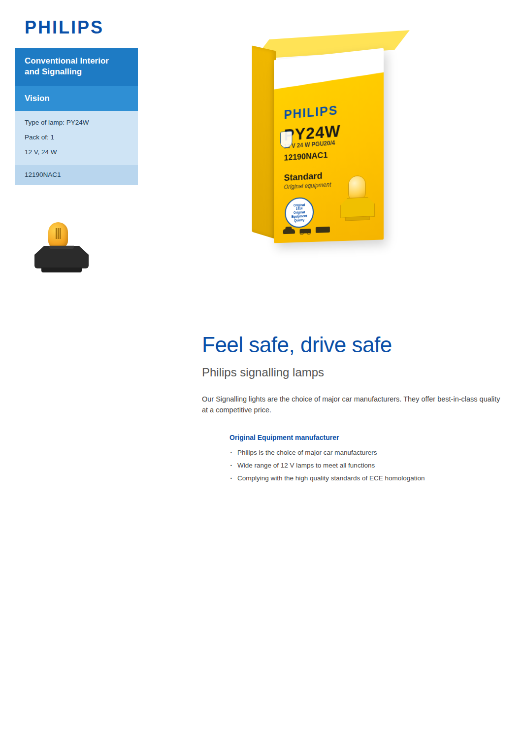PHILIPS
Conventional Interior
and Signalling
Vision
Type of lamp: PY24W
Pack of: 1
12 V, 24 W
12190NAC1
PHILIPS
PY24W
12 V 24 W PGU20/4
12190NAC1
Standard
Original equipment
Original
1914
Original Equipment
Quality
www.philips.com/automotive
Feel safe, drive safe
Philips signalling lamps
Our Signalling lights are the choice of major car manufacturers. They offer best-in-class quality at a competitive price.
Original Equipment manufacturer
Philips is the choice of major car manufacturers
Wide range of 12 V lamps to meet all functions
Complying with the high quality standards of ECE homologation